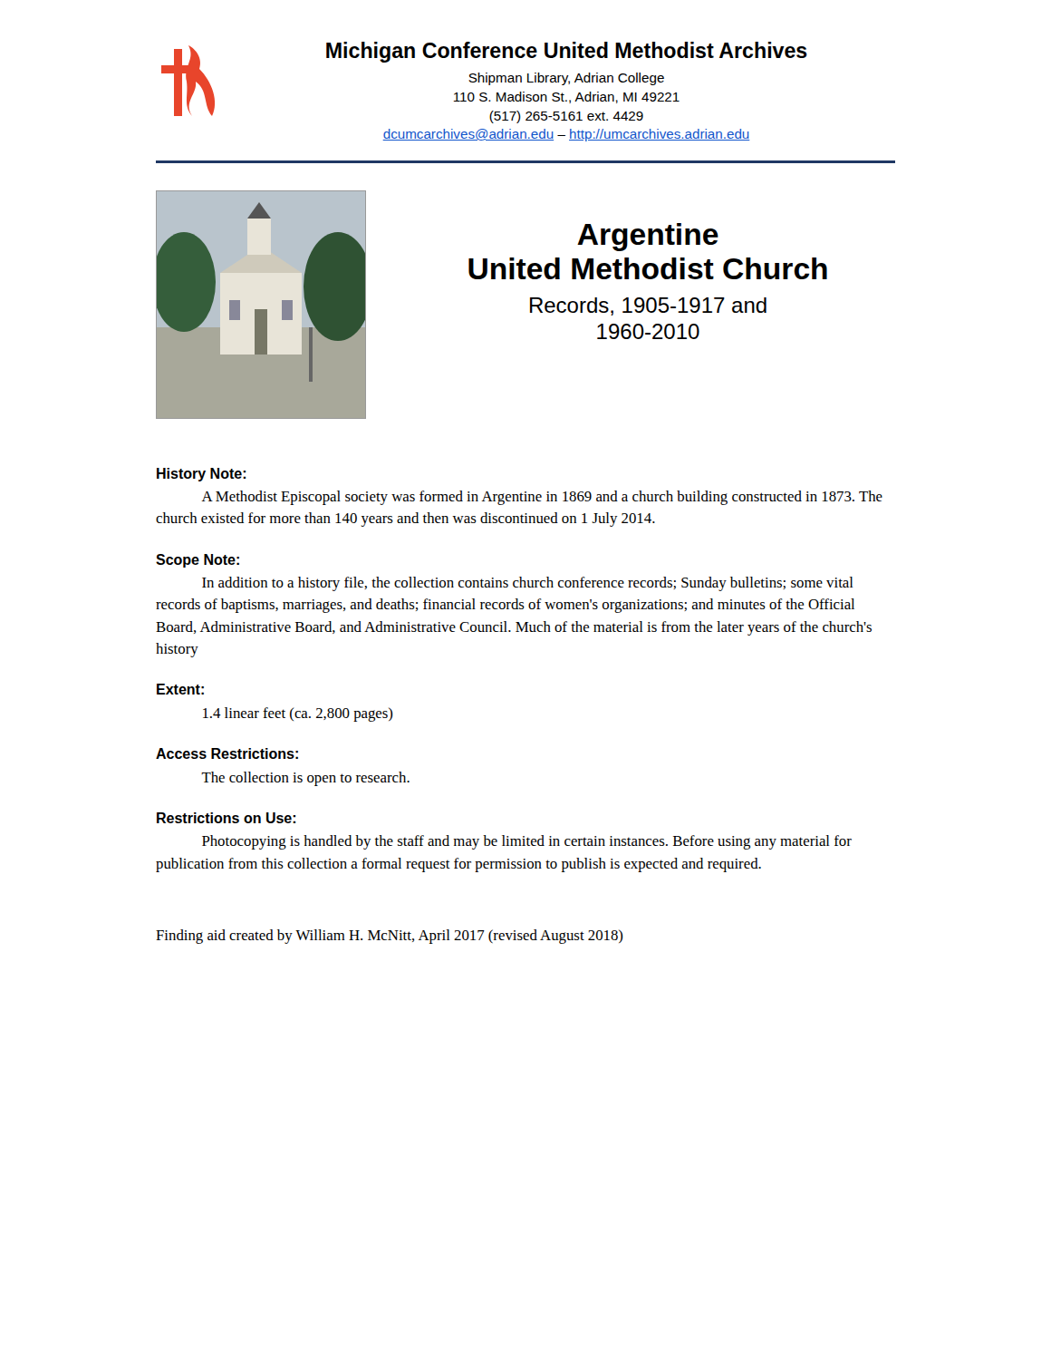Michigan Conference United Methodist Archives
Shipman Library, Adrian College
110 S. Madison St., Adrian, MI 49221
(517) 265-5161 ext. 4429
dcumcarchives@adrian.edu – http://umcarchives.adrian.edu
Argentine
United Methodist Church
Records, 1905-1917 and
1960-2010
History Note:
A Methodist Episcopal society was formed in Argentine in 1869 and a church building constructed in 1873. The church existed for more than 140 years and then was discontinued on 1 July 2014.
Scope Note:
In addition to a history file, the collection contains church conference records; Sunday bulletins; some vital records of baptisms, marriages, and deaths; financial records of women's organizations; and minutes of the Official Board, Administrative Board, and Administrative Council. Much of the material is from the later years of the church's history
Extent:
1.4 linear feet (ca. 2,800 pages)
Access Restrictions:
The collection is open to research.
Restrictions on Use:
Photocopying is handled by the staff and may be limited in certain instances. Before using any material for publication from this collection a formal request for permission to publish is expected and required.
Finding aid created by William H. McNitt, April 2017 (revised August 2018)